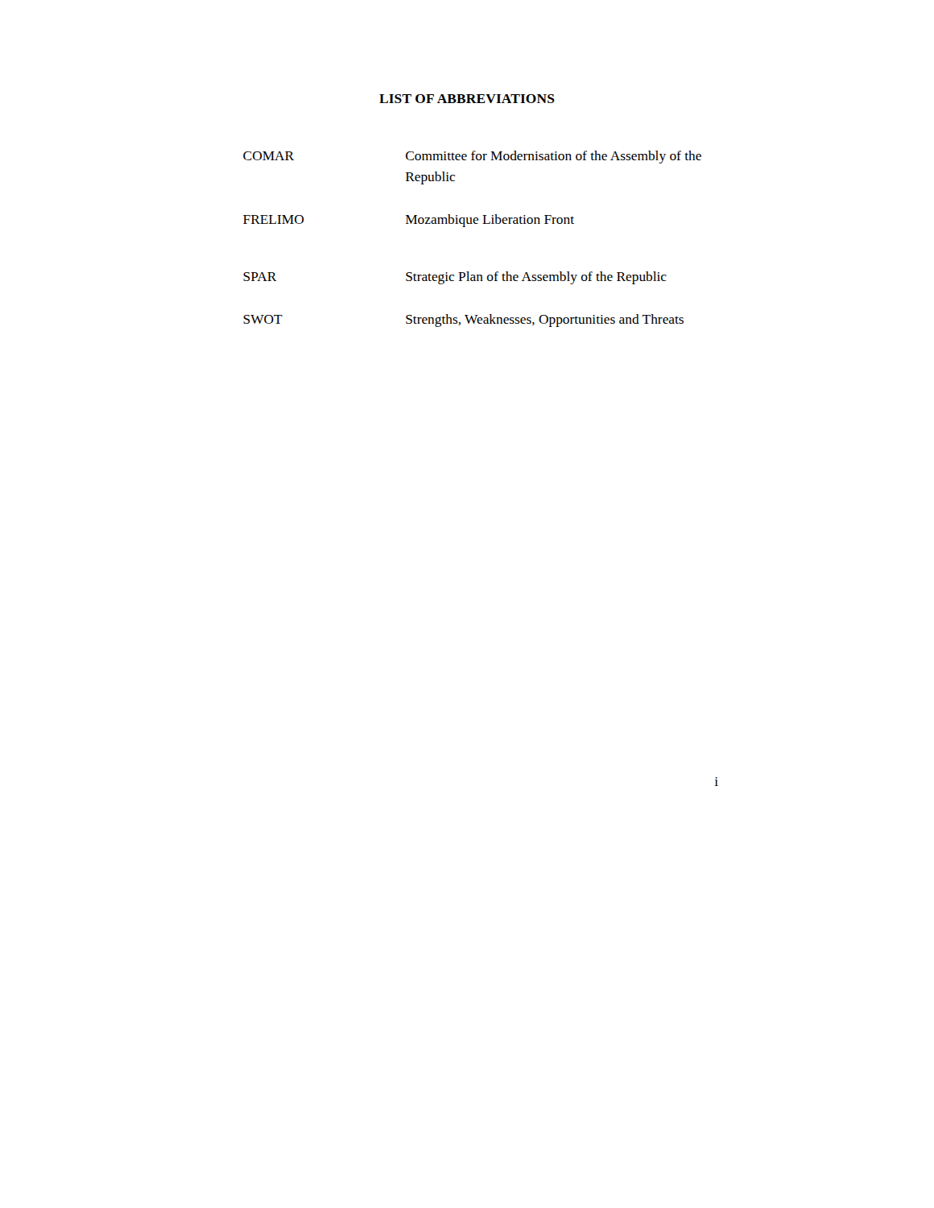List of Abbreviations
COMAR
Committee for Modernisation of the Assembly of the Republic
FRELIMO
Mozambique Liberation Front
SPAR
Strategic Plan of the Assembly of the Republic
SWOT
Strengths, Weaknesses, Opportunities and Threats
i